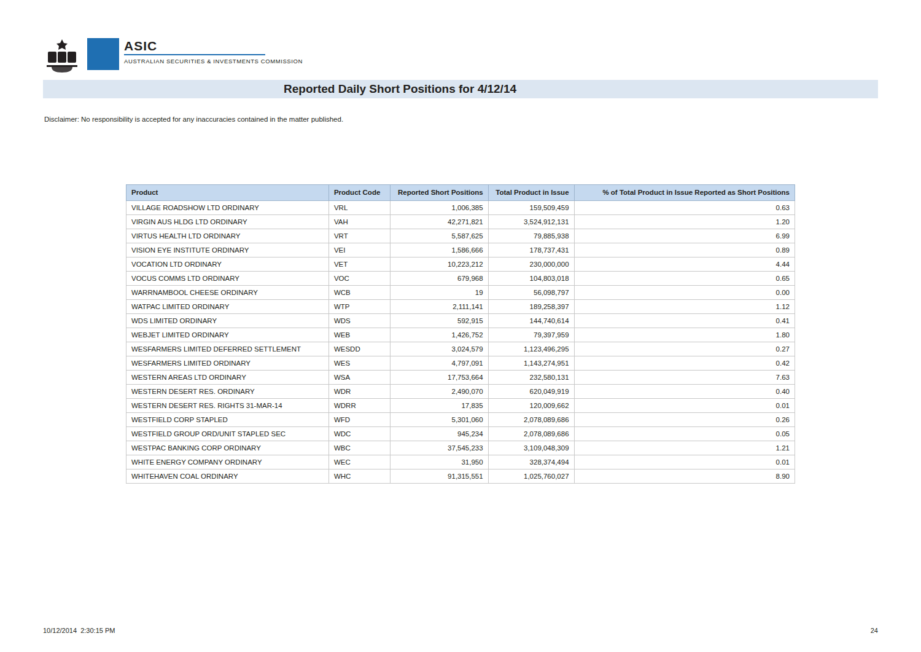ASIC
Australian Securities & Investments Commission
Reported Daily Short Positions for 4/12/14
Disclaimer: No responsibility is accepted for any inaccuracies contained in the matter published.
| Product | Product Code | Reported Short Positions | Total Product in Issue | % of Total Product in Issue Reported as Short Positions |
| --- | --- | --- | --- | --- |
| VILLAGE ROADSHOW LTD ORDINARY | VRL | 1,006,385 | 159,509,459 | 0.63 |
| VIRGIN AUS HLDG LTD ORDINARY | VAH | 42,271,821 | 3,524,912,131 | 1.20 |
| VIRTUS HEALTH LTD ORDINARY | VRT | 5,587,625 | 79,885,938 | 6.99 |
| VISION EYE INSTITUTE ORDINARY | VEI | 1,586,666 | 178,737,431 | 0.89 |
| VOCATION LTD ORDINARY | VET | 10,223,212 | 230,000,000 | 4.44 |
| VOCUS COMMS LTD ORDINARY | VOC | 679,968 | 104,803,018 | 0.65 |
| WARRNAMBOOL CHEESE ORDINARY | WCB | 19 | 56,098,797 | 0.00 |
| WATPAC LIMITED ORDINARY | WTP | 2,111,141 | 189,258,397 | 1.12 |
| WDS LIMITED ORDINARY | WDS | 592,915 | 144,740,614 | 0.41 |
| WEBJET LIMITED ORDINARY | WEB | 1,426,752 | 79,397,959 | 1.80 |
| WESFARMERS LIMITED DEFERRED SETTLEMENT | WESDD | 3,024,579 | 1,123,496,295 | 0.27 |
| WESFARMERS LIMITED ORDINARY | WES | 4,797,091 | 1,143,274,951 | 0.42 |
| WESTERN AREAS LTD ORDINARY | WSA | 17,753,664 | 232,580,131 | 7.63 |
| WESTERN DESERT RES. ORDINARY | WDR | 2,490,070 | 620,049,919 | 0.40 |
| WESTERN DESERT RES. RIGHTS 31-MAR-14 | WDRR | 17,835 | 120,009,662 | 0.01 |
| WESTFIELD CORP STAPLED | WFD | 5,301,060 | 2,078,089,686 | 0.26 |
| WESTFIELD GROUP ORD/UNIT STAPLED SEC | WDC | 945,234 | 2,078,089,686 | 0.05 |
| WESTPAC BANKING CORP ORDINARY | WBC | 37,545,233 | 3,109,048,309 | 1.21 |
| WHITE ENERGY COMPANY ORDINARY | WEC | 31,950 | 328,374,494 | 0.01 |
| WHITEHAVEN COAL ORDINARY | WHC | 91,315,551 | 1,025,760,027 | 8.90 |
10/12/2014 2:30:15 PM
24